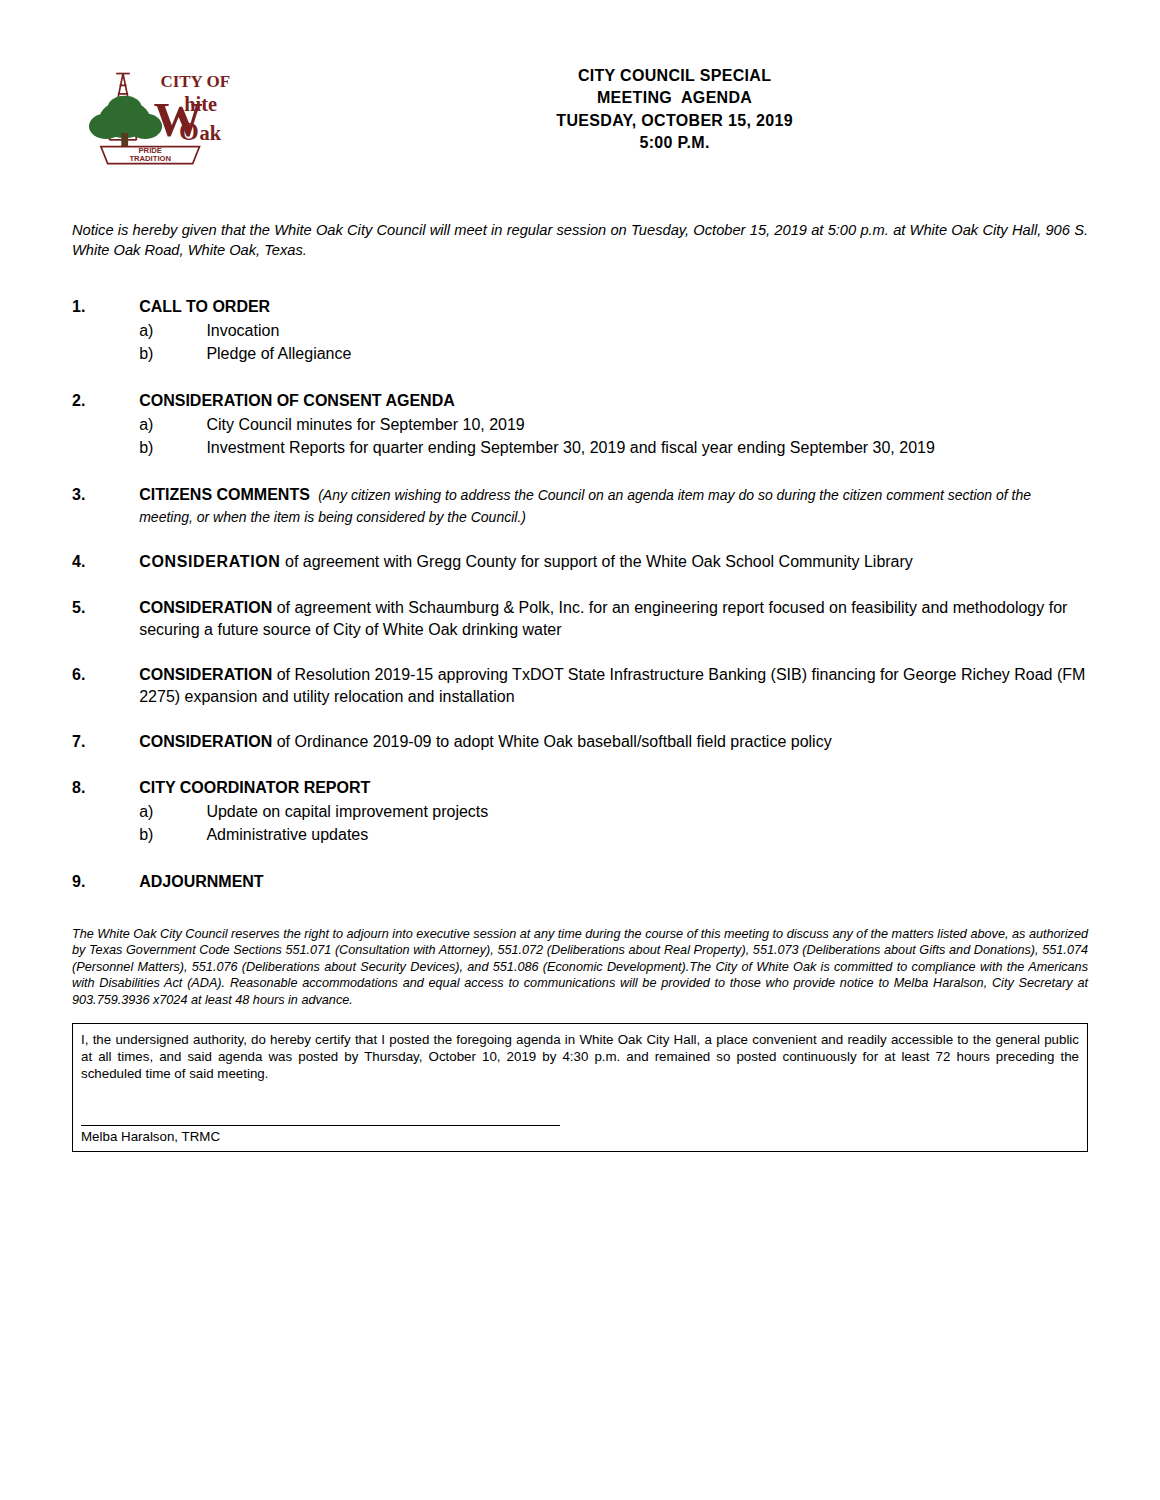CITY OF W hite ak O PRIDE TRADITION
CITY COUNCIL SPECIAL
MEETING AGENDA
TUESDAY, OCTOBER 15, 2019
5:00 P.M.
Notice is hereby given that the White Oak City Council will meet in regular session on Tuesday, October 15, 2019 at 5:00 p.m. at White Oak City Hall, 906 S. White Oak Road, White Oak, Texas.
1.
CALL TO ORDER
a) Invocation
b) Pledge of Allegiance
2.
CONSIDERATION OF CONSENT AGENDA
a) City Council minutes for September 10, 2019
b) Investment Reports for quarter ending September 30, 2019 and fiscal year ending September 30, 2019
3.
CITIZENS COMMENTS (Any citizen wishing to address the Council on an agenda item may do so during the citizen comment section of the meeting, or when the item is being considered by the Council.)
4.
CONSIDERATION of agreement with Gregg County for support of the White Oak School Community Library
5.
CONSIDERATION of agreement with Schaumburg & Polk, Inc. for an engineering report focused on feasibility and methodology for securing a future source of City of White Oak drinking water
6.
CONSIDERATION of Resolution 2019-15 approving TxDOT State Infrastructure Banking (SIB) financing for George Richey Road (FM 2275) expansion and utility relocation and installation
7.
CONSIDERATION of Ordinance 2019-09 to adopt White Oak baseball/softball field practice policy
8.
CITY COORDINATOR REPORT
a) Update on capital improvement projects
b) Administrative updates
9.
ADJOURNMENT
The White Oak City Council reserves the right to adjourn into executive session at any time during the course of this meeting to discuss any of the matters listed above, as authorized by Texas Government Code Sections 551.071 (Consultation with Attorney), 551.072 (Deliberations about Real Property), 551.073 (Deliberations about Gifts and Donations), 551.074 (Personnel Matters), 551.076 (Deliberations about Security Devices), and 551.086 (Economic Development).The City of White Oak is committed to compliance with the Americans with Disabilities Act (ADA). Reasonable accommodations and equal access to communications will be provided to those who provide notice to Melba Haralson, City Secretary at 903.759.3936 x7024 at least 48 hours in advance.
I, the undersigned authority, do hereby certify that I posted the foregoing agenda in White Oak City Hall, a place convenient and readily accessible to the general public at all times, and said agenda was posted by Thursday, October 10, 2019 by 4:30 p.m. and remained so posted continuously for at least 72 hours preceding the scheduled time of said meeting.
Melba Haralson, TRMC